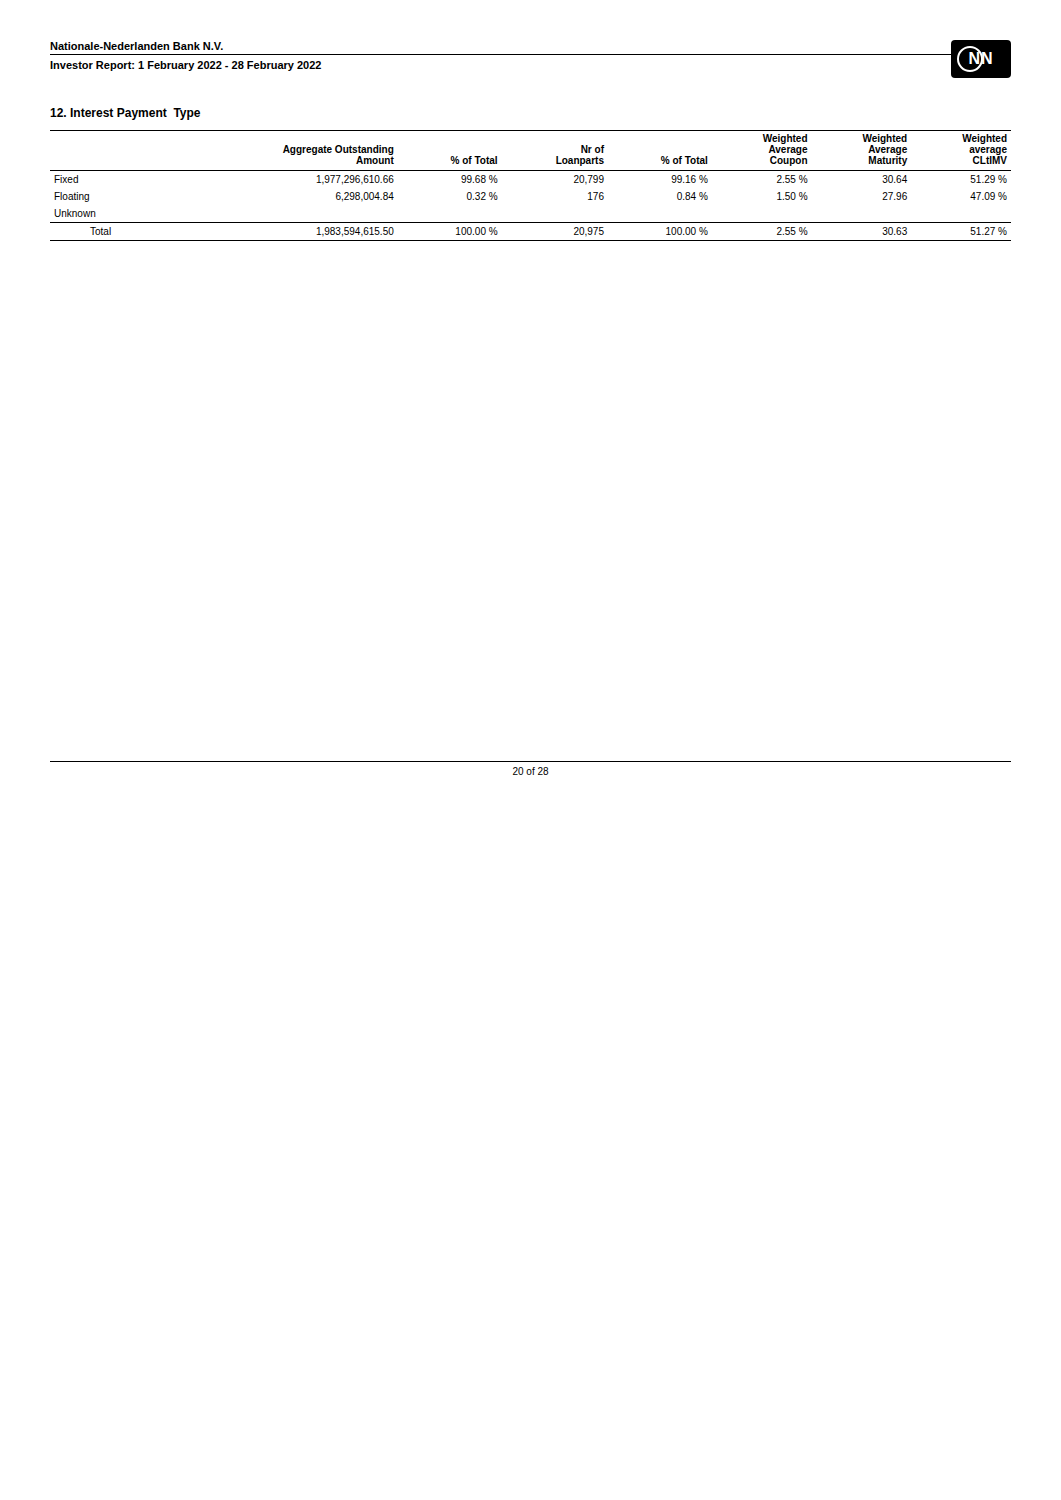NN
Nationale-Nederlanden Bank N.V.
Investor Report: 1 February 2022 - 28 February 2022
12. Interest Payment Type
| | Aggregate Outstanding Amount | % of Total | Nr of Loanparts | % of Total | Weighted Average Coupon | Weighted Average Maturity | Weighted average CLtIMV |
| --- | --- | --- | --- | --- | --- | --- | --- |
| Fixed | 1,977,296,610.66 | 99.68 % | 20,799 | 99.16 % | 2.55 % | 30.64 | 51.29 % |
| Floating | 6,298,004.84 | 0.32 % | 176 | 0.84 % | 1.50 % | 27.96 | 47.09 % |
| Unknown | | | | | | | |
| Total | 1,983,594,615.50 | 100.00 % | 20,975 | 100.00 % | 2.55 % | 30.63 | 51.27 % |
20 of 28